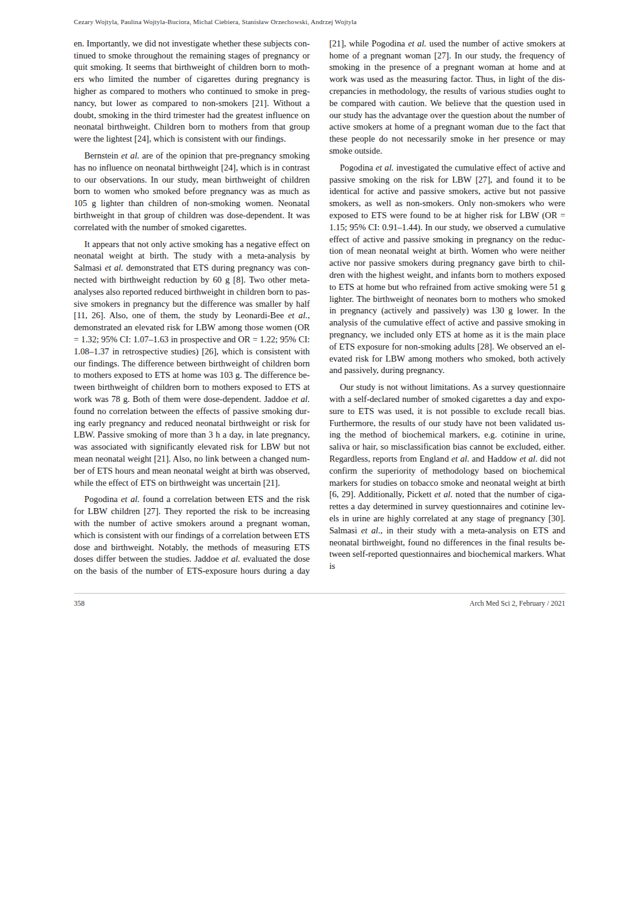Cezary Wojtyla, Paulina Wojtyla-Buciora, Michal Ciebiera, Stanisław Orzechowski, Andrzej Wojtyla
en. Importantly, we did not investigate whether these subjects continued to smoke throughout the remaining stages of pregnancy or quit smoking. It seems that birthweight of children born to mothers who limited the number of cigarettes during pregnancy is higher as compared to mothers who continued to smoke in pregnancy, but lower as compared to non-smokers [21]. Without a doubt, smoking in the third trimester had the greatest influence on neonatal birthweight. Children born to mothers from that group were the lightest [24], which is consistent with our findings.
Bernstein et al. are of the opinion that pre-pregnancy smoking has no influence on neonatal birthweight [24], which is in contrast to our observations. In our study, mean birthweight of children born to women who smoked before pregnancy was as much as 105 g lighter than children of non-smoking women. Neonatal birthweight in that group of children was dose-dependent. It was correlated with the number of smoked cigarettes.
It appears that not only active smoking has a negative effect on neonatal weight at birth. The study with a meta-analysis by Salmasi et al. demonstrated that ETS during pregnancy was connected with birthweight reduction by 60 g [8]. Two other meta-analyses also reported reduced birthweight in children born to passive smokers in pregnancy but the difference was smaller by half [11, 26]. Also, one of them, the study by Leonardi-Bee et al., demonstrated an elevated risk for LBW among those women (OR = 1.32; 95% CI: 1.07–1.63 in prospective and OR = 1.22; 95% CI: 1.08–1.37 in retrospective studies) [26], which is consistent with our findings. The difference between birthweight of children born to mothers exposed to ETS at home was 103 g. The difference between birthweight of children born to mothers exposed to ETS at work was 78 g. Both of them were dose-dependent. Jaddoe et al. found no correlation between the effects of passive smoking during early pregnancy and reduced neonatal birthweight or risk for LBW. Passive smoking of more than 3 h a day, in late pregnancy, was associated with significantly elevated risk for LBW but not mean neonatal weight [21]. Also, no link between a changed number of ETS hours and mean neonatal weight at birth was observed, while the effect of ETS on birthweight was uncertain [21].
Pogodina et al. found a correlation between ETS and the risk for LBW children [27]. They reported the risk to be increasing with the number of active smokers around a pregnant woman, which is consistent with our findings of a correlation between ETS dose and birthweight. Notably, the methods of measuring ETS doses differ between the studies. Jaddoe et al. evaluated the dose on the basis of the number of ETS-exposure hours during a day [21], while Pogodina et al. used the number of active smokers at home of a pregnant woman [27]. In our study, the frequency of smoking in the presence of a pregnant woman at home and at work was used as the measuring factor. Thus, in light of the discrepancies in methodology, the results of various studies ought to be compared with caution. We believe that the question used in our study has the advantage over the question about the number of active smokers at home of a pregnant woman due to the fact that these people do not necessarily smoke in her presence or may smoke outside.
Pogodina et al. investigated the cumulative effect of active and passive smoking on the risk for LBW [27], and found it to be identical for active and passive smokers, active but not passive smokers, as well as non-smokers. Only non-smokers who were exposed to ETS were found to be at higher risk for LBW (OR = 1.15; 95% CI: 0.91–1.44). In our study, we observed a cumulative effect of active and passive smoking in pregnancy on the reduction of mean neonatal weight at birth. Women who were neither active nor passive smokers during pregnancy gave birth to children with the highest weight, and infants born to mothers exposed to ETS at home but who refrained from active smoking were 51 g lighter. The birthweight of neonates born to mothers who smoked in pregnancy (actively and passively) was 130 g lower. In the analysis of the cumulative effect of active and passive smoking in pregnancy, we included only ETS at home as it is the main place of ETS exposure for non-smoking adults [28]. We observed an elevated risk for LBW among mothers who smoked, both actively and passively, during pregnancy.
Our study is not without limitations. As a survey questionnaire with a self-declared number of smoked cigarettes a day and exposure to ETS was used, it is not possible to exclude recall bias. Furthermore, the results of our study have not been validated using the method of biochemical markers, e.g. cotinine in urine, saliva or hair, so misclassification bias cannot be excluded, either. Regardless, reports from England et al. and Haddow et al. did not confirm the superiority of methodology based on biochemical markers for studies on tobacco smoke and neonatal weight at birth [6, 29]. Additionally, Pickett et al. noted that the number of cigarettes a day determined in survey questionnaires and cotinine levels in urine are highly correlated at any stage of pregnancy [30]. Salmasi et al., in their study with a meta-analysis on ETS and neonatal birthweight, found no differences in the final results between self-reported questionnaires and biochemical markers. What is
358 Arch Med Sci 2, February / 2021